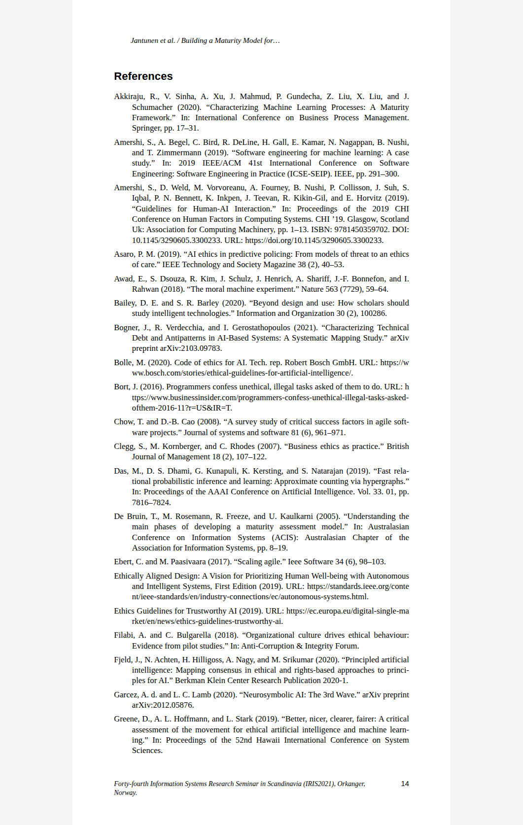Jantunen et al. / Building a Maturity Model for…
References
Akkiraju, R., V. Sinha, A. Xu, J. Mahmud, P. Gundecha, Z. Liu, X. Liu, and J. Schumacher (2020). “Characterizing Machine Learning Processes: A Maturity Framework.” In: International Conference on Business Process Management. Springer, pp. 17–31.
Amershi, S., A. Begel, C. Bird, R. DeLine, H. Gall, E. Kamar, N. Nagappan, B. Nushi, and T. Zimmermann (2019). “Software engineering for machine learning: A case study.” In: 2019 IEEE/ACM 41st International Conference on Software Engineering: Software Engineering in Practice (ICSE-SEIP). IEEE, pp. 291–300.
Amershi, S., D. Weld, M. Vorvoreanu, A. Fourney, B. Nushi, P. Collisson, J. Suh, S. Iqbal, P. N. Bennett, K. Inkpen, J. Teevan, R. Kikin-Gil, and E. Horvitz (2019). “Guidelines for Human-AI Interaction.” In: Proceedings of the 2019 CHI Conference on Human Factors in Computing Systems. CHI ’19. Glasgow, Scotland Uk: Association for Computing Machinery, pp. 1–13. ISBN: 9781450359702. DOI: 10.1145/3290605.3300233. URL: https://doi.org/10.1145/3290605.3300233.
Asaro, P. M. (2019). “AI ethics in predictive policing: From models of threat to an ethics of care.” IEEE Technology and Society Magazine 38 (2), 40–53.
Awad, E., S. Dsouza, R. Kim, J. Schulz, J. Henrich, A. Shariff, J.-F. Bonnefon, and I. Rahwan (2018). “The moral machine experiment.” Nature 563 (7729), 59–64.
Bailey, D. E. and S. R. Barley (2020). “Beyond design and use: How scholars should study intelligent technologies.” Information and Organization 30 (2), 100286.
Bogner, J., R. Verdecchia, and I. Gerostathopoulos (2021). “Characterizing Technical Debt and Antipatterns in AI-Based Systems: A Systematic Mapping Study.” arXiv preprint arXiv:2103.09783.
Bolle, M. (2020). Code of ethics for AI. Tech. rep. Robert Bosch GmbH. URL: https://www.bosch.com/stories/ethical-guidelines-for-artificial-intelligence/.
Bort, J. (2016). Programmers confess unethical, illegal tasks asked of them to do. URL: https://www.businessinsider.com/programmers-confess-unethical-illegal-tasks-asked-ofthem-2016-11?r=US&IR=T.
Chow, T. and D.-B. Cao (2008). “A survey study of critical success factors in agile software projects.” Journal of systems and software 81 (6), 961–971.
Clegg, S., M. Kornberger, and C. Rhodes (2007). “Business ethics as practice.” British Journal of Management 18 (2), 107–122.
Das, M., D. S. Dhami, G. Kunapuli, K. Kersting, and S. Natarajan (2019). “Fast relational probabilistic inference and learning: Approximate counting via hypergraphs.” In: Proceedings of the AAAI Conference on Artificial Intelligence. Vol. 33. 01, pp. 7816–7824.
De Bruin, T., M. Rosemann, R. Freeze, and U. Kaulkarni (2005). “Understanding the main phases of developing a maturity assessment model.” In: Australasian Conference on Information Systems (ACIS): Australasian Chapter of the Association for Information Systems, pp. 8–19.
Ebert, C. and M. Paasivaara (2017). “Scaling agile.” Ieee Software 34 (6), 98–103.
Ethically Aligned Design: A Vision for Prioritizing Human Well-being with Autonomous and Intelligent Systems, First Edition (2019). URL: https://standards.ieee.org/content/ieee-standards/en/industry-connections/ec/autonomous-systems.html.
Ethics Guidelines for Trustworthy AI (2019). URL: https://ec.europa.eu/digital-single-market/en/news/ethics-guidelines-trustworthy-ai.
Filabi, A. and C. Bulgarella (2018). “Organizational culture drives ethical behaviour: Evidence from pilot studies.” In: Anti-Corruption & Integrity Forum.
Fjeld, J., N. Achten, H. Hilligoss, A. Nagy, and M. Srikumar (2020). “Principled artificial intelligence: Mapping consensus in ethical and rights-based approaches to principles for AI.” Berkman Klein Center Research Publication 2020-1.
Garcez, A. d. and L. C. Lamb (2020). “Neurosymbolic AI: The 3rd Wave.” arXiv preprint arXiv:2012.05876.
Greene, D., A. L. Hoffmann, and L. Stark (2019). “Better, nicer, clearer, fairer: A critical assessment of the movement for ethical artificial intelligence and machine learning.” In: Proceedings of the 52nd Hawaii International Conference on System Sciences.
Forty-fourth Information Systems Research Seminar in Scandinavia (IRIS2021), Orkanger, Norway. 14